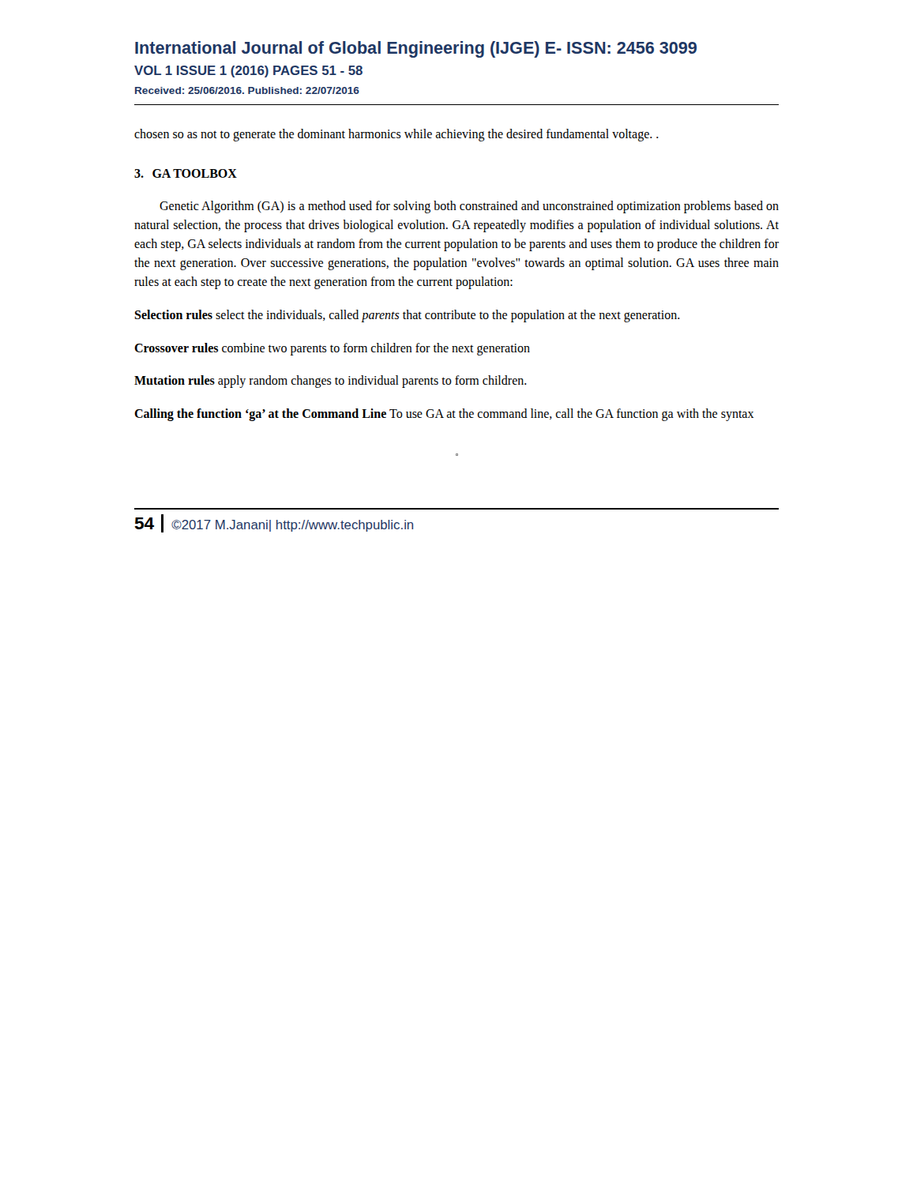International Journal of Global Engineering (IJGE) E- ISSN: 2456 3099
VOL 1 ISSUE 1 (2016) PAGES 51 - 58
Received: 25/06/2016. Published: 22/07/2016
chosen so as not to generate the dominant harmonics while achieving the desired fundamental voltage. .
3. GA TOOLBOX
Genetic Algorithm (GA) is a method used for solving both constrained and unconstrained optimization problems based on natural selection, the process that drives biological evolution. GA repeatedly modifies a population of individual solutions. At each step, GA selects individuals at random from the current population to be parents and uses them to produce the children for the next generation. Over successive generations, the population "evolves" towards an optimal solution. GA uses three main rules at each step to create the next generation from the current population:
Selection rules select the individuals, called parents that contribute to the population at the next generation.
Crossover rules combine two parents to form children for the next generation
Mutation rules apply random changes to individual parents to form children.
Calling the function ‘ga’ at the Command Line To use GA at the command line, call the GA function ga with the syntax
54 ©2017 M.Janani| http://www.techpublic.in